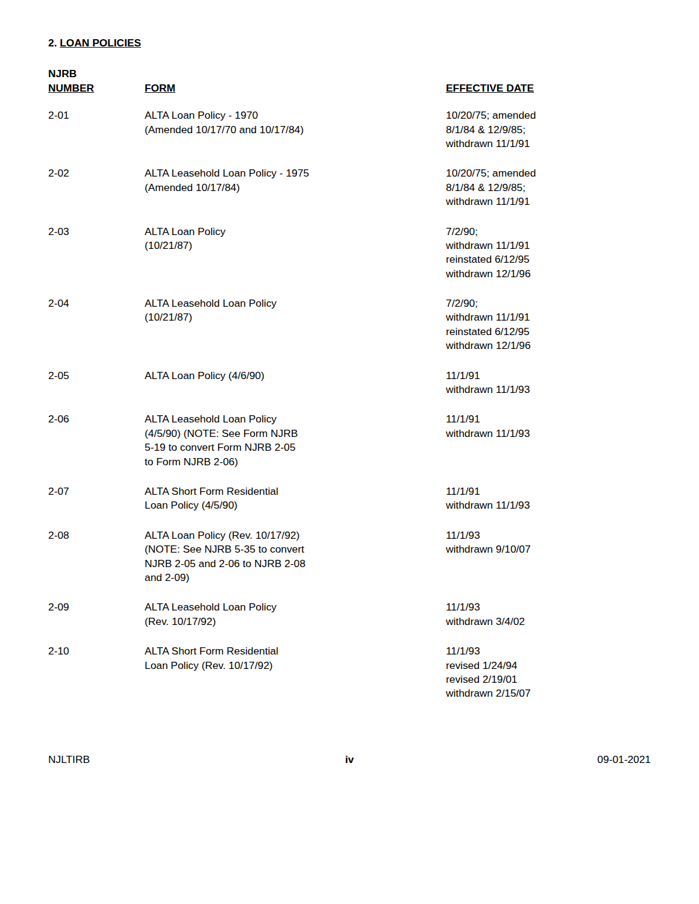2. LOAN POLICIES
| NJRB NUMBER | FORM | EFFECTIVE DATE |
| --- | --- | --- |
| 2-01 | ALTA Loan Policy - 1970 (Amended 10/17/70 and 10/17/84) | 10/20/75; amended 8/1/84 & 12/9/85; withdrawn 11/1/91 |
| 2-02 | ALTA Leasehold Loan Policy - 1975 (Amended 10/17/84) | 10/20/75; amended 8/1/84 & 12/9/85; withdrawn 11/1/91 |
| 2-03 | ALTA Loan Policy (10/21/87) | 7/2/90; withdrawn 11/1/91 reinstated 6/12/95 withdrawn 12/1/96 |
| 2-04 | ALTA Leasehold Loan Policy (10/21/87) | 7/2/90; withdrawn 11/1/91 reinstated 6/12/95 withdrawn 12/1/96 |
| 2-05 | ALTA Loan Policy (4/6/90) | 11/1/91 withdrawn 11/1/93 |
| 2-06 | ALTA Leasehold Loan Policy (4/5/90) (NOTE: See Form NJRB 5-19 to convert Form NJRB 2-05 to Form NJRB 2-06) | 11/1/91 withdrawn 11/1/93 |
| 2-07 | ALTA Short Form Residential Loan Policy (4/5/90) | 11/1/91 withdrawn 11/1/93 |
| 2-08 | ALTA Loan Policy (Rev. 10/17/92) (NOTE: See NJRB 5-35 to convert NJRB 2-05 and 2-06 to NJRB 2-08 and 2-09) | 11/1/93 withdrawn 9/10/07 |
| 2-09 | ALTA Leasehold Loan Policy (Rev. 10/17/92) | 11/1/93 withdrawn 3/4/02 |
| 2-10 | ALTA Short Form Residential Loan Policy (Rev. 10/17/92) | 11/1/93 revised 1/24/94 revised 2/19/01 withdrawn 2/15/07 |
NJLTIRB
iv
09-01-2021